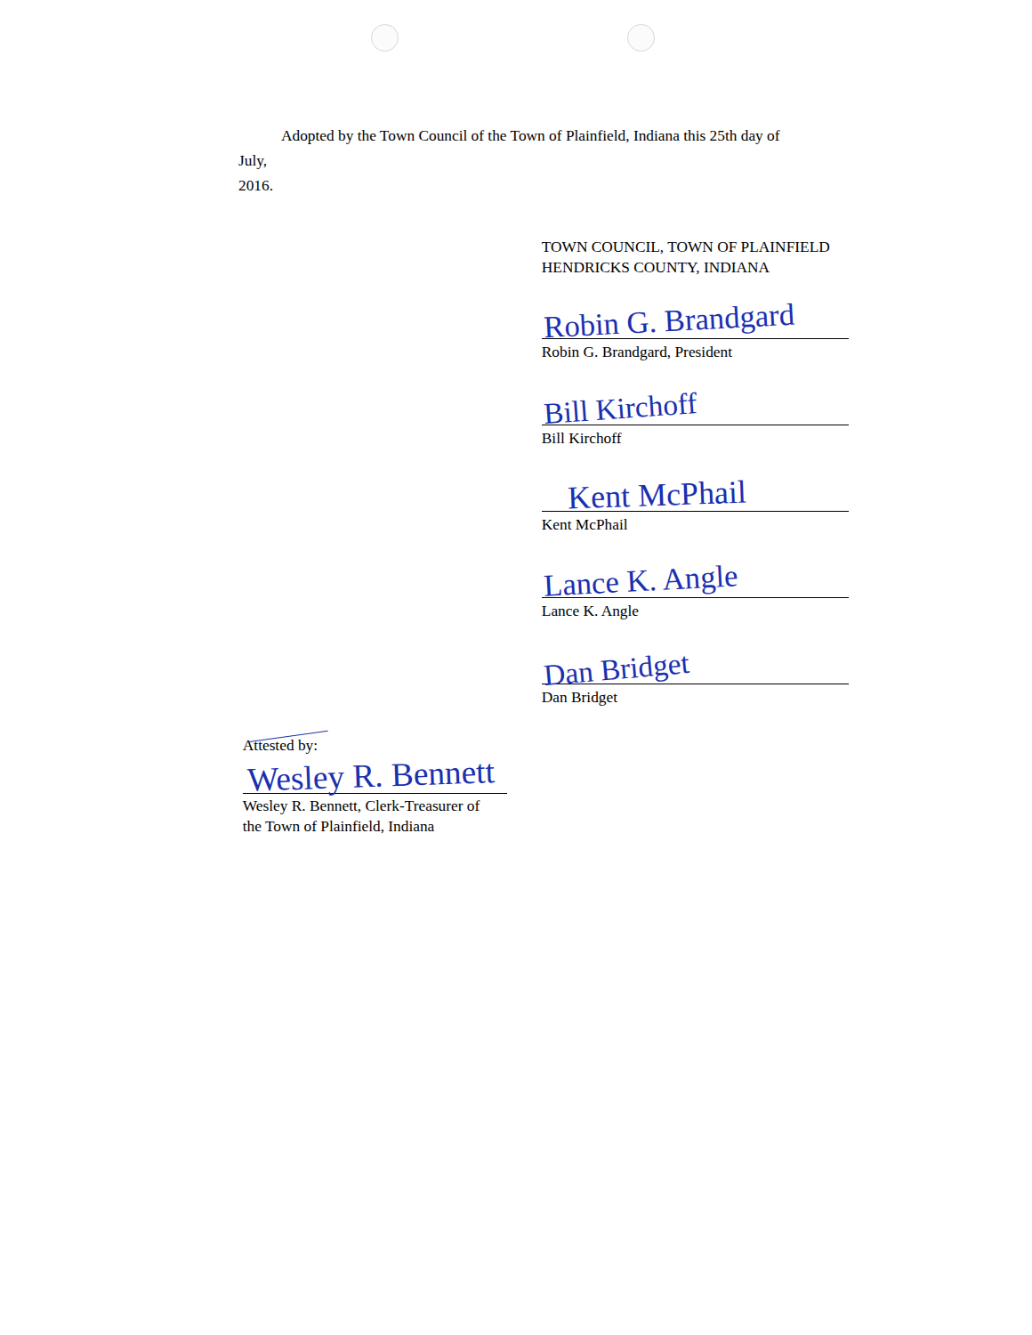Adopted by the Town Council of the Town of Plainfield, Indiana this 25th day of July, 2016.
TOWN COUNCIL, TOWN OF PLAINFIELD
HENDRICKS COUNTY, INDIANA
Robin G. Brandgard
Robin G. Brandgard, President
Bill Kirchoff
Bill Kirchoff
Kent McPhail
Kent McPhail
Lance K. Angle
Lance K. Angle
Dan Bridget
Dan Bridget
Attested by:
Wesley R. Bennett
Wesley R. Bennett, Clerk-Treasurer of
the Town of Plainfield, Indiana